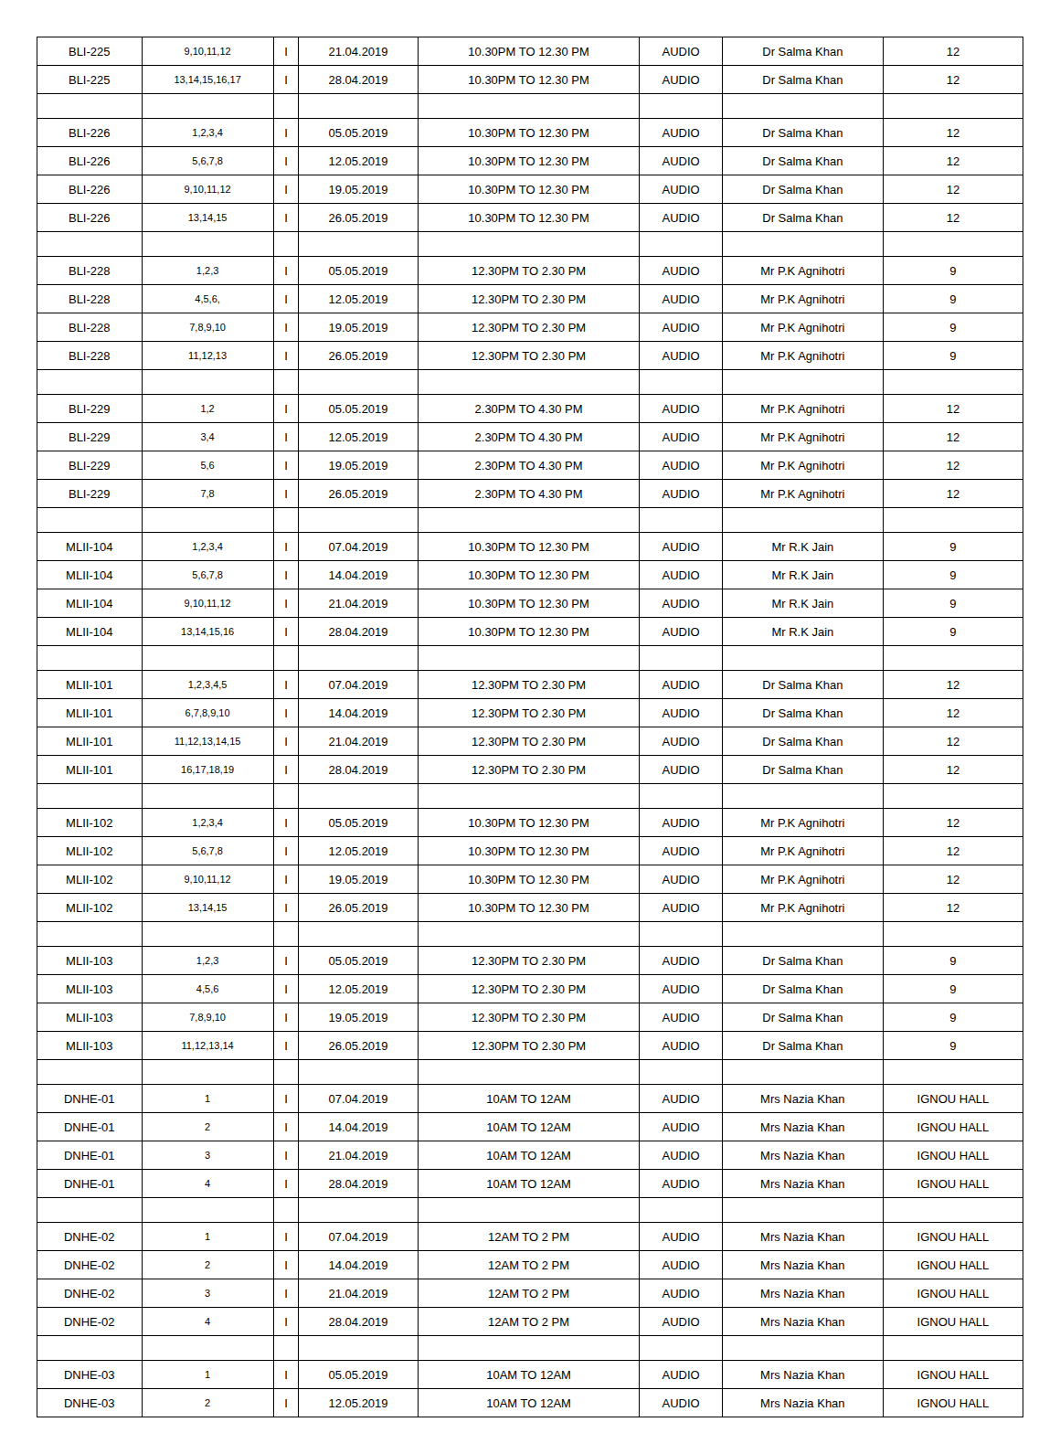| BLI-225 | 9,10,11,12 | I | 21.04.2019 | 10.30PM TO 12.30 PM | AUDIO | Dr Salma Khan | 12 |
| BLI-225 | 13,14,15,16,17 | I | 28.04.2019 | 10.30PM TO 12.30 PM | AUDIO | Dr Salma Khan | 12 |
| BLI-226 | 1,2,3,4 | I | 05.05.2019 | 10.30PM TO 12.30 PM | AUDIO | Dr Salma Khan | 12 |
| BLI-226 | 5,6,7,8 | I | 12.05.2019 | 10.30PM TO 12.30 PM | AUDIO | Dr Salma Khan | 12 |
| BLI-226 | 9,10,11,12 | I | 19.05.2019 | 10.30PM TO 12.30 PM | AUDIO | Dr Salma Khan | 12 |
| BLI-226 | 13,14,15 | I | 26.05.2019 | 10.30PM TO 12.30 PM | AUDIO | Dr Salma Khan | 12 |
| BLI-228 | 1,2,3 | I | 05.05.2019 | 12.30PM TO 2.30 PM | AUDIO | Mr P.K Agnihotri | 9 |
| BLI-228 | 4,5,6, | I | 12.05.2019 | 12.30PM TO 2.30 PM | AUDIO | Mr P.K Agnihotri | 9 |
| BLI-228 | 7,8,9,10 | I | 19.05.2019 | 12.30PM TO 2.30 PM | AUDIO | Mr P.K Agnihotri | 9 |
| BLI-228 | 11,12,13 | I | 26.05.2019 | 12.30PM TO 2.30 PM | AUDIO | Mr P.K Agnihotri | 9 |
| BLI-229 | 1,2 | I | 05.05.2019 | 2.30PM TO 4.30 PM | AUDIO | Mr P.K Agnihotri | 12 |
| BLI-229 | 3,4 | I | 12.05.2019 | 2.30PM TO 4.30 PM | AUDIO | Mr P.K Agnihotri | 12 |
| BLI-229 | 5,6 | I | 19.05.2019 | 2.30PM TO 4.30 PM | AUDIO | Mr P.K Agnihotri | 12 |
| BLI-229 | 7,8 | I | 26.05.2019 | 2.30PM TO 4.30 PM | AUDIO | Mr P.K Agnihotri | 12 |
| MLII-104 | 1,2,3,4 | I | 07.04.2019 | 10.30PM TO 12.30 PM | AUDIO | Mr R.K Jain | 9 |
| MLII-104 | 5,6,7,8 | I | 14.04.2019 | 10.30PM TO 12.30 PM | AUDIO | Mr R.K Jain | 9 |
| MLII-104 | 9,10,11,12 | I | 21.04.2019 | 10.30PM TO 12.30 PM | AUDIO | Mr R.K Jain | 9 |
| MLII-104 | 13,14,15,16 | I | 28.04.2019 | 10.30PM TO 12.30 PM | AUDIO | Mr R.K Jain | 9 |
| MLII-101 | 1,2,3,4,5 | I | 07.04.2019 | 12.30PM TO 2.30 PM | AUDIO | Dr Salma Khan | 12 |
| MLII-101 | 6,7,8,9,10 | I | 14.04.2019 | 12.30PM TO 2.30 PM | AUDIO | Dr Salma Khan | 12 |
| MLII-101 | 11,12,13,14,15 | I | 21.04.2019 | 12.30PM TO 2.30 PM | AUDIO | Dr Salma Khan | 12 |
| MLII-101 | 16,17,18,19 | I | 28.04.2019 | 12.30PM TO 2.30 PM | AUDIO | Dr Salma Khan | 12 |
| MLII-102 | 1,2,3,4 | I | 05.05.2019 | 10.30PM TO 12.30 PM | AUDIO | Mr P.K Agnihotri | 12 |
| MLII-102 | 5,6,7,8 | I | 12.05.2019 | 10.30PM TO 12.30 PM | AUDIO | Mr P.K Agnihotri | 12 |
| MLII-102 | 9,10,11,12 | I | 19.05.2019 | 10.30PM TO 12.30 PM | AUDIO | Mr P.K Agnihotri | 12 |
| MLII-102 | 13,14,15 | I | 26.05.2019 | 10.30PM TO 12.30 PM | AUDIO | Mr P.K Agnihotri | 12 |
| MLII-103 | 1,2,3 | I | 05.05.2019 | 12.30PM TO 2.30 PM | AUDIO | Dr Salma Khan | 9 |
| MLII-103 | 4,5,6 | I | 12.05.2019 | 12.30PM TO 2.30 PM | AUDIO | Dr Salma Khan | 9 |
| MLII-103 | 7,8,9,10 | I | 19.05.2019 | 12.30PM TO 2.30 PM | AUDIO | Dr Salma Khan | 9 |
| MLII-103 | 11,12,13,14 | I | 26.05.2019 | 12.30PM TO 2.30 PM | AUDIO | Dr Salma Khan | 9 |
| DNHE-01 | 1 | I | 07.04.2019 | 10AM TO 12AM | AUDIO | Mrs Nazia Khan | IGNOU HALL |
| DNHE-01 | 2 | I | 14.04.2019 | 10AM TO 12AM | AUDIO | Mrs Nazia Khan | IGNOU HALL |
| DNHE-01 | 3 | I | 21.04.2019 | 10AM TO 12AM | AUDIO | Mrs Nazia Khan | IGNOU HALL |
| DNHE-01 | 4 | I | 28.04.2019 | 10AM TO 12AM | AUDIO | Mrs Nazia Khan | IGNOU HALL |
| DNHE-02 | 1 | I | 07.04.2019 | 12AM TO 2 PM | AUDIO | Mrs Nazia Khan | IGNOU HALL |
| DNHE-02 | 2 | I | 14.04.2019 | 12AM TO 2 PM | AUDIO | Mrs Nazia Khan | IGNOU HALL |
| DNHE-02 | 3 | I | 21.04.2019 | 12AM TO 2 PM | AUDIO | Mrs Nazia Khan | IGNOU HALL |
| DNHE-02 | 4 | I | 28.04.2019 | 12AM TO 2 PM | AUDIO | Mrs Nazia Khan | IGNOU HALL |
| DNHE-03 | 1 | I | 05.05.2019 | 10AM TO 12AM | AUDIO | Mrs Nazia Khan | IGNOU HALL |
| DNHE-03 | 2 | I | 12.05.2019 | 10AM TO 12AM | AUDIO | Mrs Nazia Khan | IGNOU HALL |